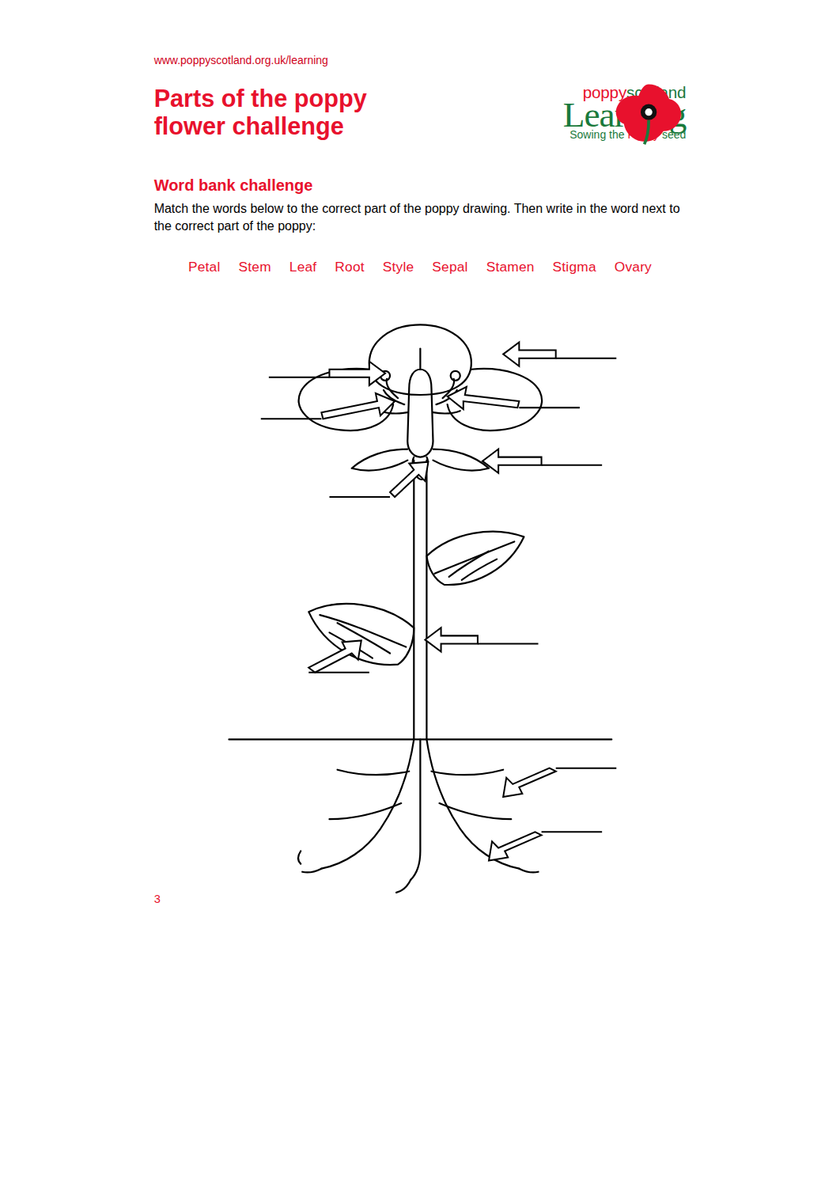www.poppyscotland.org.uk/learning
Parts of the poppy flower challenge
poppyscotland Learning Sowing the Poppy seed
Word bank challenge
Match the words below to the correct part of the poppy drawing. Then write in the word next to the correct part of the poppy:
Petal Stem Leaf Root Style Sepal Stamen Stigma Ovary
3